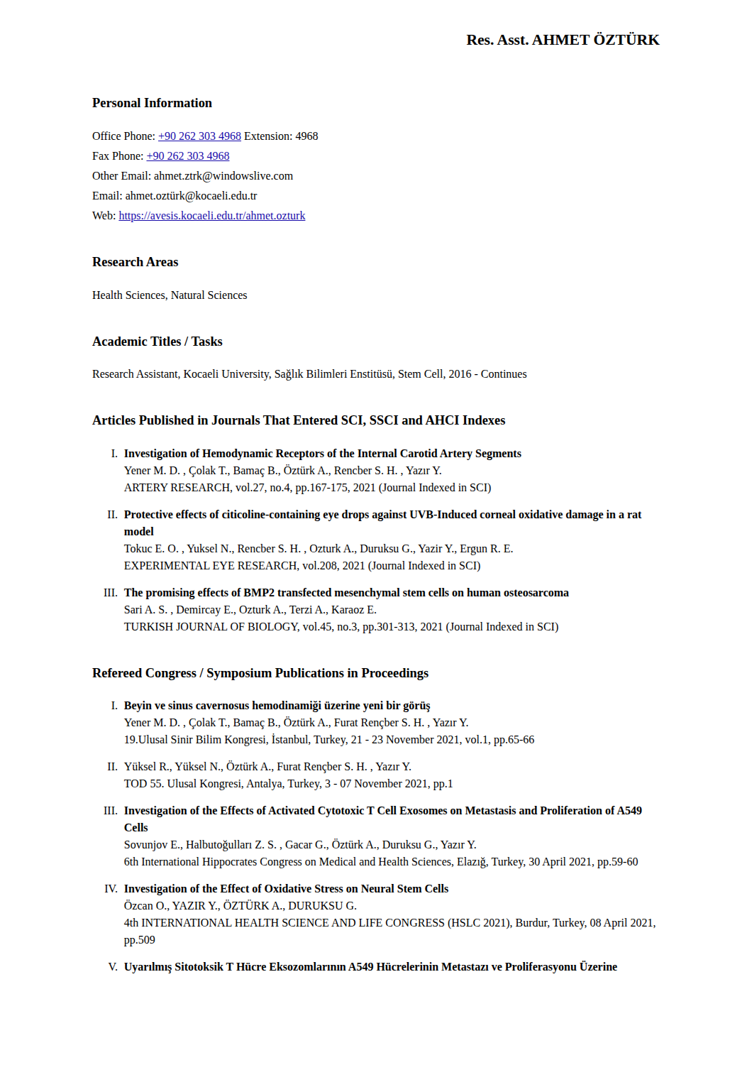Res. Asst. AHMET ÖZTÜRK
Personal Information
Office Phone: +90 262 303 4968 Extension: 4968
Fax Phone: +90 262 303 4968
Other Email: ahmet.ztrk@windowslive.com
Email: ahmet.oztürk@kocaeli.edu.tr
Web: https://avesis.kocaeli.edu.tr/ahmet.ozturk
Research Areas
Health Sciences, Natural Sciences
Academic Titles / Tasks
Research Assistant, Kocaeli University, Sağlık Bilimleri Enstitüsü, Stem Cell, 2016 - Continues
Articles Published in Journals That Entered SCI, SSCI and AHCI Indexes
Investigation of Hemodynamic Receptors of the Internal Carotid Artery Segments
Yener M. D. , Çolak T., Bamaç B., Öztürk A., Rencber S. H. , Yazır Y.
ARTERY RESEARCH, vol.27, no.4, pp.167-175, 2021 (Journal Indexed in SCI)
Protective effects of citicoline-containing eye drops against UVB-Induced corneal oxidative damage in a rat model
Tokuc E. O. , Yuksel N., Rencber S. H. , Ozturk A., Duruksu G., Yazir Y., Ergun R. E.
EXPERIMENTAL EYE RESEARCH, vol.208, 2021 (Journal Indexed in SCI)
The promising effects of BMP2 transfected mesenchymal stem cells on human osteosarcoma
Sari A. S. , Demircay E., Ozturk A., Terzi A., Karaoz E.
TURKISH JOURNAL OF BIOLOGY, vol.45, no.3, pp.301-313, 2021 (Journal Indexed in SCI)
Refereed Congress / Symposium Publications in Proceedings
Beyin ve sinus cavernosus hemodinamiği üzerine yeni bir görüş
Yener M. D. , Çolak T., Bamaç B., Öztürk A., Furat Rençber S. H. , Yazır Y.
19.Ulusal Sinir Bilim Kongresi, İstanbul, Turkey, 21 - 23 November 2021, vol.1, pp.65-66
Yüksel R., Yüksel N., Öztürk A., Furat Rençber S. H. , Yazır Y.
TOD 55. Ulusal Kongresi, Antalya, Turkey, 3 - 07 November 2021, pp.1
Investigation of the Effects of Activated Cytotoxic T Cell Exosomes on Metastasis and Proliferation of A549 Cells
Sovunjov E., Halbutoğulları Z. S. , Gacar G., Öztürk A., Duruksu G., Yazır Y.
6th International Hippocrates Congress on Medical and Health Sciences, Elazığ, Turkey, 30 April 2021, pp.59-60
Investigation of the Effect of Oxidative Stress on Neural Stem Cells
Özcan O., YAZIR Y., ÖZTÜRK A., DURUKSU G.
4th INTERNATIONAL HEALTH SCIENCE AND LIFE CONGRESS (HSLC 2021), Burdur, Turkey, 08 April 2021, pp.509
Uyarılmış Sitotoksik T Hücre Eksozomlarının A549 Hücrelerinin Metastazı ve Proliferasyonu Üzerine